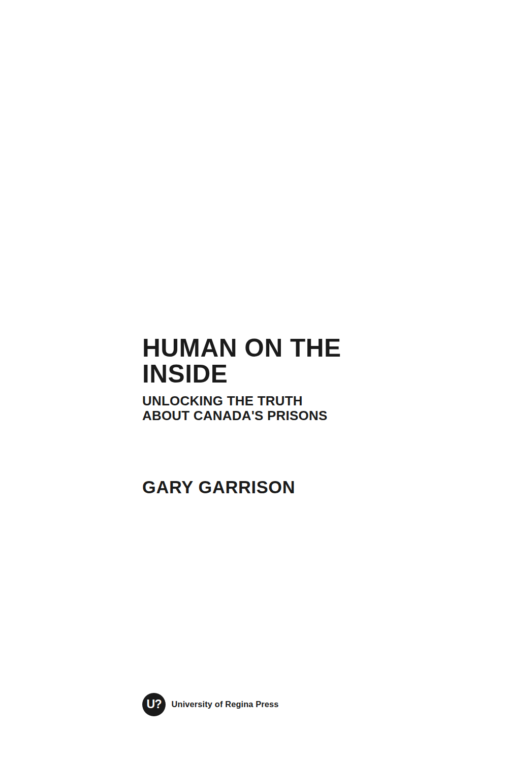Human on the Inside
Unlocking the Truth
About Canada's Prisons
Gary Garrison
U?
University of Regina Press